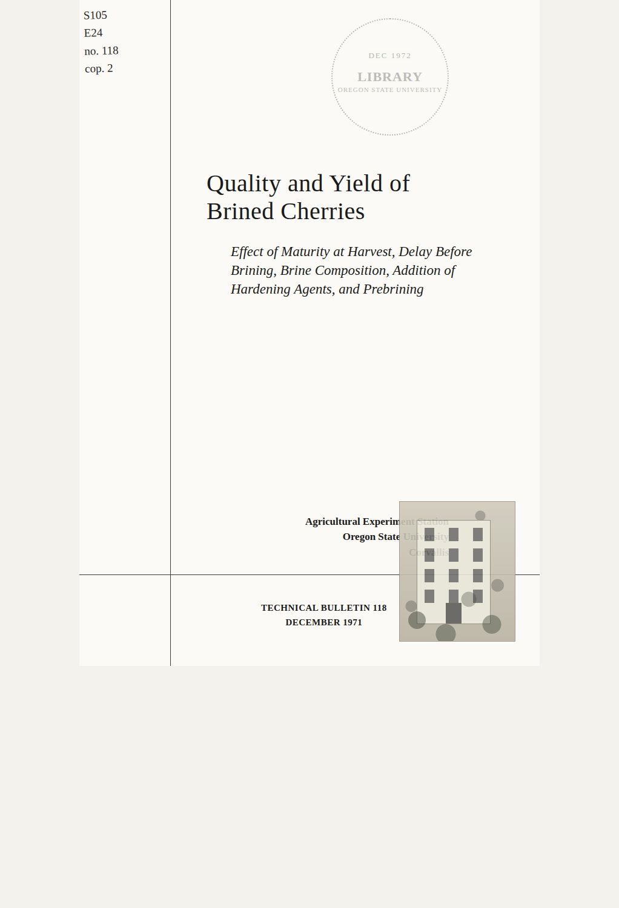S105
E24
no. 118
cop. 2
DEC 1972
LIBRARY
OREGON STATE UNIVERSITY
Quality and Yield of
Brined Cherries
Effect of Maturity at Harvest, Delay Before Brining, Brine Composition, Addition of Hardening Agents, and Prebrining
Agricultural Experiment Station
Oregon State University
Corvallis
TECHNICAL BULLETIN 118
DECEMBER 1971